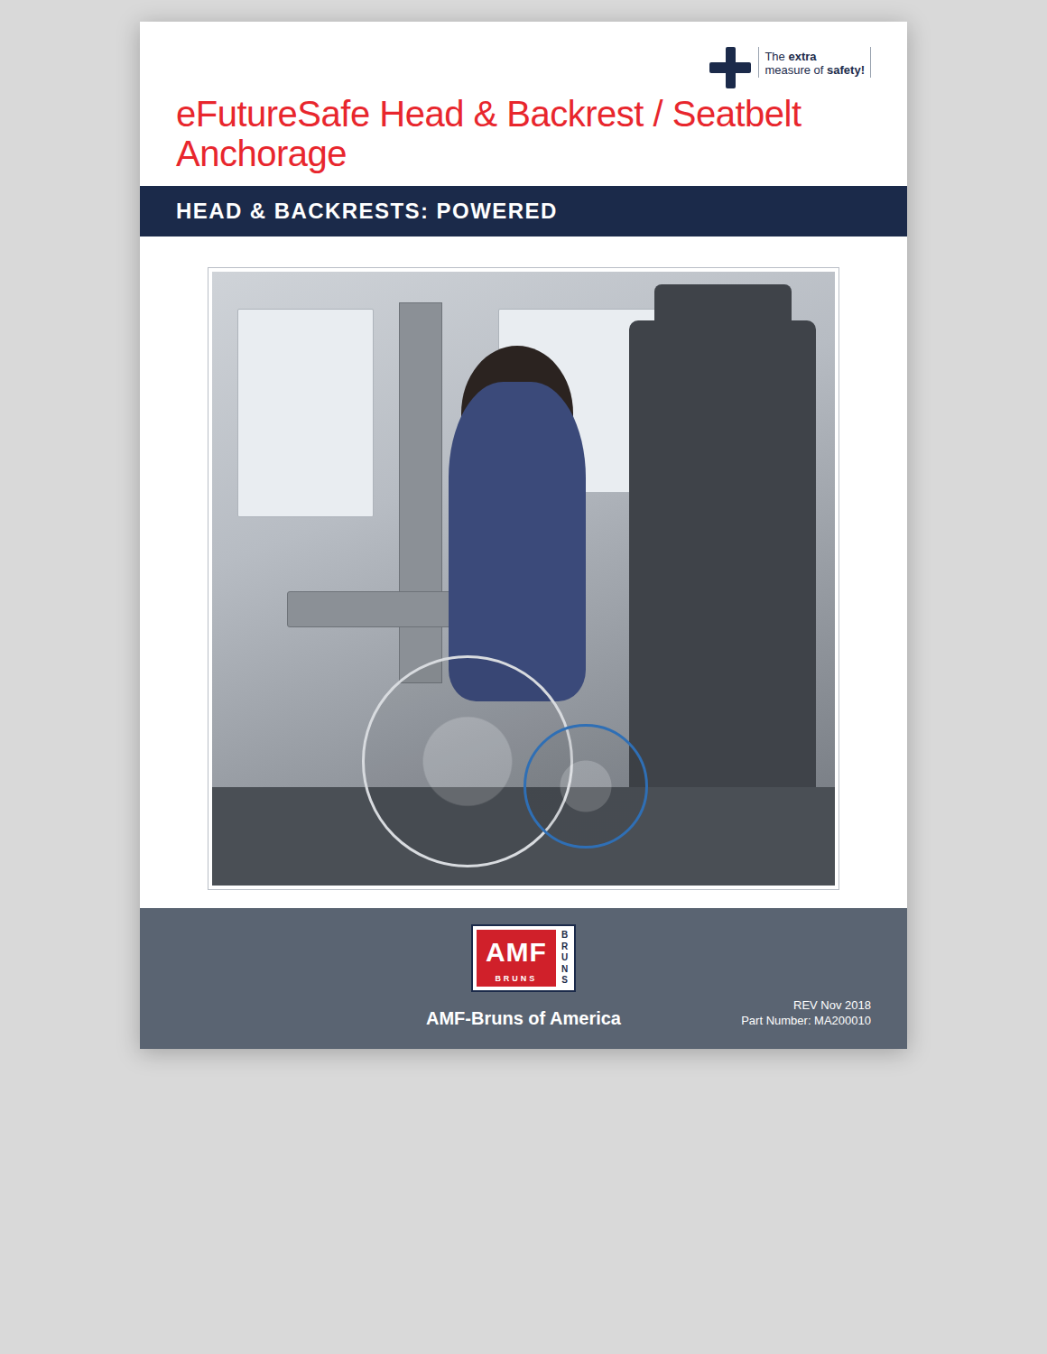The extra
measure of safety!
eFutureSafe Head & Backrest / Seatbelt Anchorage
HEAD & BACKRESTS: POWERED
eFutureSafe powered head and backrest with seatbelt anchorage installed in a vehicle.
AMF BRUNS
BRUNS
AMF-Bruns of America
REV Nov 2018
Part Number: MA200010